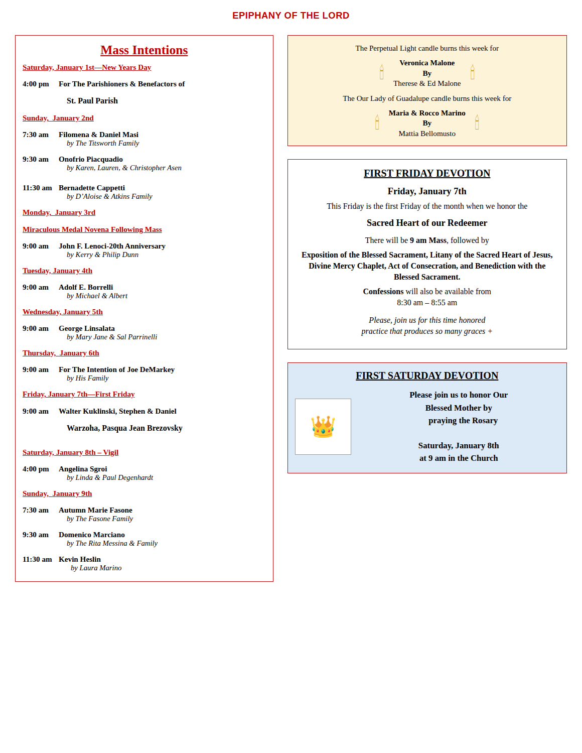EPIPHANY OF THE LORD
Mass Intentions
Saturday, January 1st—New Years Day
4:00 pm For The Parishioners & Benefactors of
St. Paul Parish
Sunday, January 2nd
7:30 am Filomena & Daniel Masi
by The Titsworth Family
9:30 am Onofrio Piacquadio
by Karen, Lauren, & Christopher Asen
11:30 am Bernadette Cappetti
by D’Aloise & Atkins Family
Monday, January 3rd
Miraculous Medal Novena Following Mass
9:00 am John F. Lenoci-20th Anniversary
by Kerry & Philip Dunn
Tuesday, January 4th
9:00 am Adolf E. Borrelli
by Michael & Albert
Wednesday, January 5th
9:00 am George Linsalata
by Mary Jane & Sal Parrinelli
Thursday, January 6th
9:00 am For The Intention of Joe DeMarkey
by His Family
Friday, January 7th—First Friday
9:00 am Walter Kuklinski, Stephen & Daniel
Warzoha, Pasqua Jean Brezovsky
Saturday, January 8th – Vigil
4:00 pm Angelina Sgroi
by Linda & Paul Degenhardt
Sunday, January 9th
7:30 am Autumn Marie Fasone
by The Fasone Family
9:30 am Domenico Marciano
by The Rita Messina & Family
11:30 am Kevin Heslin
by Laura Marino
The Perpetual Light candle burns this week for
🕯 Veronica Malone By Therese & Ed Malone 🕯
The Our Lady of Guadalupe candle burns this week for
🕯 Maria & Rocco Marino By Mattia Bellomusto 🕯
FIRST FRIDAY DEVOTION
Friday, January 7th
This Friday is the first Friday of the month when we honor the
Sacred Heart of our Redeemer
There will be 9 am Mass, followed by
Exposition of the Blessed Sacrament, Litany of the Sacred Heart of Jesus, Divine Mercy Chaplet, Act of Consecration, and Benediction with the Blessed Sacrament.
Confessions will also be available from
8:30 am – 8:55 am
Please, join us for this time honored
practice that produces so many graces +
FIRST SATURDAY DEVOTION
👑
Please join us to honor Our
Blessed Mother by
praying the Rosary
Saturday, January 8th
at 9 am in the Church